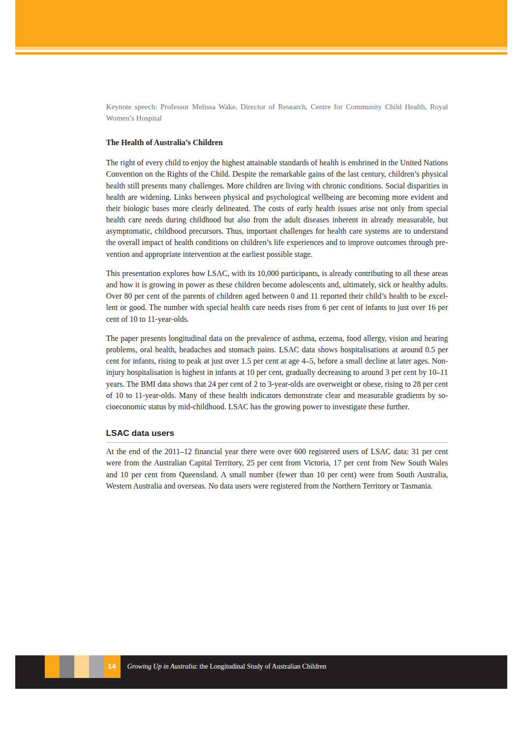Keynote speech: Professor Melissa Wake, Director of Research, Centre for Community Child Health, Royal Women’s Hospital
The Health of Australia’s Children
The right of every child to enjoy the highest attainable standards of health is enshrined in the United Nations Convention on the Rights of the Child. Despite the remarkable gains of the last century, children’s physical health still presents many challenges. More children are living with chronic conditions. Social disparities in health are widening. Links between physical and psychological wellbeing are becoming more evident and their biologic bases more clearly delineated. The costs of early health issues arise not only from special health care needs during childhood but also from the adult diseases inherent in already measurable, but asymptomatic, childhood precursors. Thus, important challenges for health care systems are to understand the overall impact of health conditions on children’s life experiences and to improve outcomes through prevention and appropriate intervention at the earliest possible stage.
This presentation explores how LSAC, with its 10,000 participants, is already contributing to all these areas and how it is growing in power as these children become adolescents and, ultimately, sick or healthy adults. Over 80 per cent of the parents of children aged between 0 and 11 reported their child’s health to be excellent or good. The number with special health care needs rises from 6 per cent of infants to just over 16 per cent of 10 to 11-year-olds.
The paper presents longitudinal data on the prevalence of asthma, eczema, food allergy, vision and hearing problems, oral health, headaches and stomach pains. LSAC data shows hospitalisations at around 0.5 per cent for infants, rising to peak at just over 1.5 per cent at age 4–5, before a small decline at later ages. Non-injury hospitalisation is highest in infants at 10 per cent, gradually decreasing to around 3 per cent by 10–11 years. The BMI data shows that 24 per cent of 2 to 3-year-olds are overweight or obese, rising to 28 per cent of 10 to 11-year-olds. Many of these health indicators demonstrate clear and measurable gradients by socioeconomic status by mid-childhood. LSAC has the growing power to investigate these further.
LSAC data users
At the end of the 2011–12 financial year there were over 600 registered users of LSAC data: 31 per cent were from the Australian Capital Territory, 25 per cent from Victoria, 17 per cent from New South Wales and 10 per cent from Queensland. A small number (fewer than 10 per cent) were from South Australia, Western Australia and overseas. No data users were registered from the Northern Territory or Tasmania.
14
Growing Up in Australia: the Longitudinal Study of Australian Children